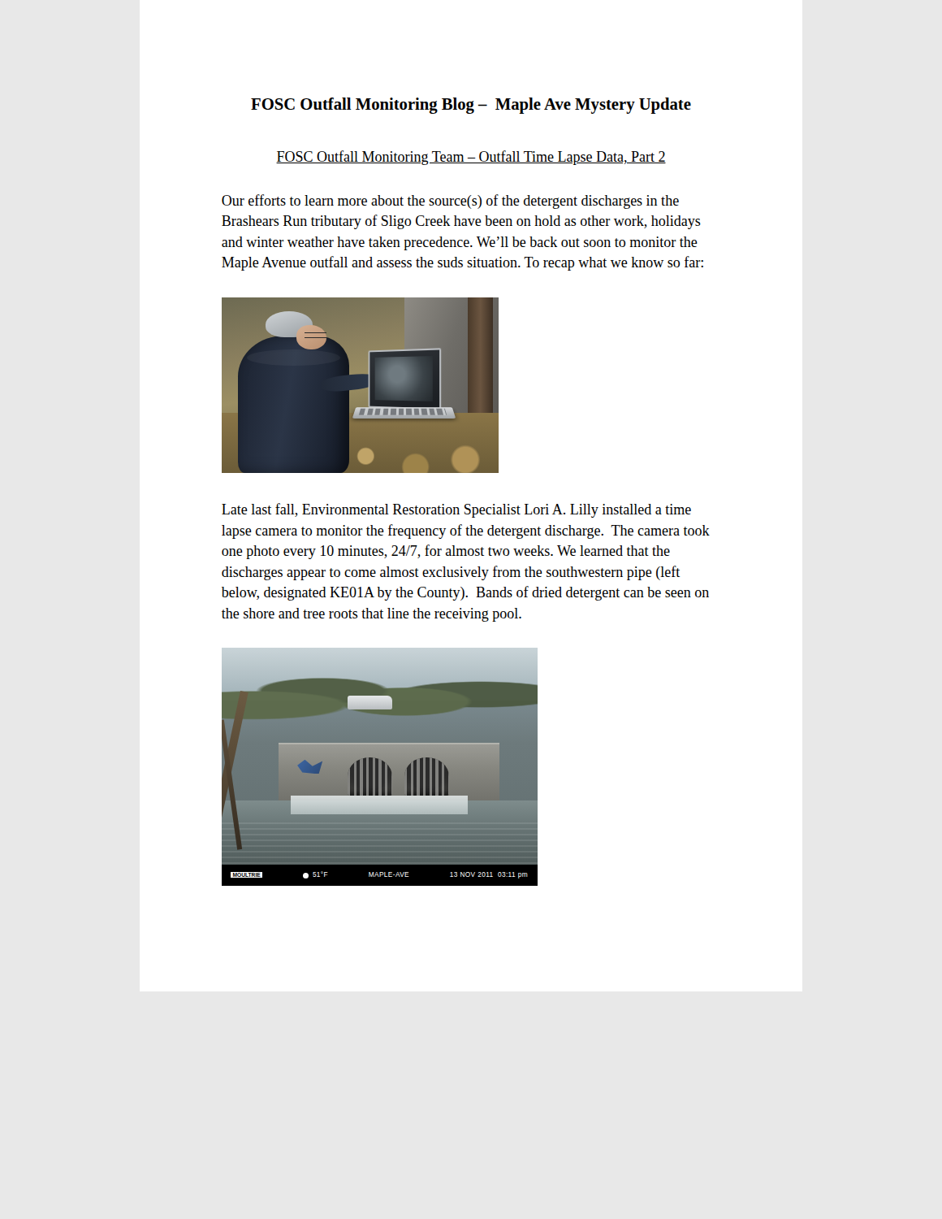FOSC Outfall Monitoring Blog – Maple Ave Mystery Update
FOSC Outfall Monitoring Team – Outfall Time Lapse Data, Part 2
Our efforts to learn more about the source(s) of the detergent discharges in the Brashears Run tributary of Sligo Creek have been on hold as other work, holidays and winter weather have taken precedence. We’ll be back out soon to monitor the Maple Avenue outfall and assess the suds situation. To recap what we know so far:
Late last fall, Environmental Restoration Specialist Lori A. Lilly installed a time lapse camera to monitor the frequency of the detergent discharge. The camera took one photo every 10 minutes, 24/7, for almost two weeks. We learned that the discharges appear to come almost exclusively from the southwestern pipe (left below, designated KE01A by the County). Bands of dried detergent can be seen on the shore and tree roots that line the receiving pool.
MOULTRIE 51°F MAPLE-AVE 13 NOV 2011 03:11 pm